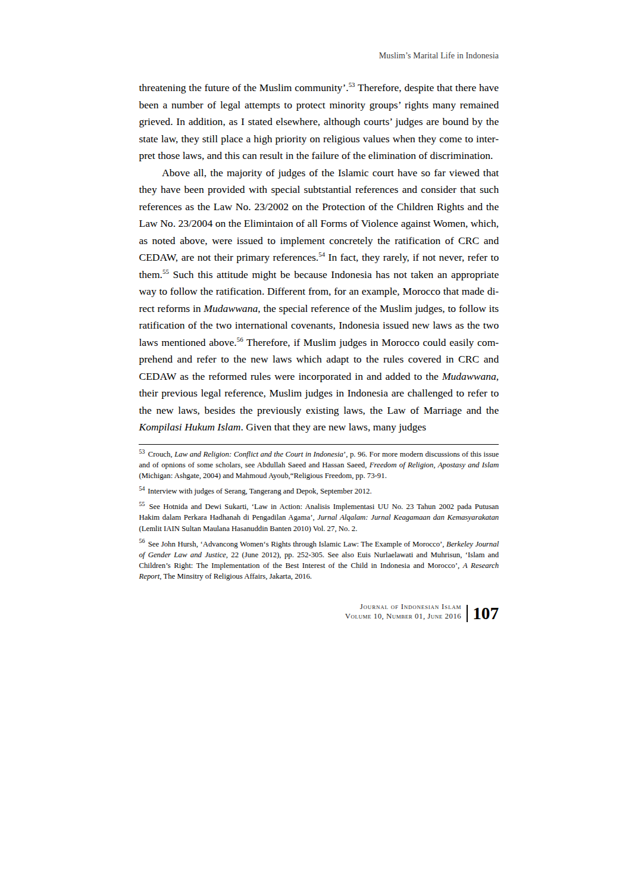Muslim’s Marital Life in Indonesia
threatening the future of the Muslim community’.53 Therefore, despite that there have been a number of legal attempts to protect minority groups’ rights many remained grieved. In addition, as I stated elsewhere, although courts’ judges are bound by the state law, they still place a high priority on religious values when they come to interpret those laws, and this can result in the failure of the elimination of discrimination.
Above all, the majority of judges of the Islamic court have so far viewed that they have been provided with special subtstantial references and consider that such references as the Law No. 23/2002 on the Protection of the Children Rights and the Law No. 23/2004 on the Elimintaion of all Forms of Violence against Women, which, as noted above, were issued to implement concretely the ratification of CRC and CEDAW, are not their primary references.54 In fact, they rarely, if not never, refer to them.55 Such this attitude might be because Indonesia has not taken an appropriate way to follow the ratification. Different from, for an example, Morocco that made direct reforms in Mudawwana, the special reference of the Muslim judges, to follow its ratification of the two international covenants, Indonesia issued new laws as the two laws mentioned above.56 Therefore, if Muslim judges in Morocco could easily comprehend and refer to the new laws which adapt to the rules covered in CRC and CEDAW as the reformed rules were incorporated in and added to the Mudawwana, their previous legal reference, Muslim judges in Indonesia are challenged to refer to the new laws, besides the previously existing laws, the Law of Marriage and the Kompilasi Hukum Islam. Given that they are new laws, many judges
53 Crouch, Law and Religion: Conflict and the Court in Indonesia’, p. 96. For more modern discussions of this issue and of opnions of some scholars, see Abdullah Saeed and Hassan Saeed, Freedom of Religion, Apostasy and Islam (Michigan: Ashgate, 2004) and Mahmoud Ayoub,“Religious Freedom, pp. 73-91.
54 Interview with judges of Serang, Tangerang and Depok, September 2012.
55 See Hotnida and Dewi Sukarti, ‘Law in Action: Analisis Implementasi UU No. 23 Tahun 2002 pada Putusan Hakim dalam Perkara Hadhanah di Pengadilan Agama’, Jurnal Alqalam: Jurnal Keagamaan dan Kemasyarakatan (Lemlit IAIN Sultan Maulana Hasanuddin Banten 2010) Vol. 27, No. 2.
56 See John Hursh, ‘Advancong Women‘s Rights through Islamic Law: The Example of Morocco’, Berkeley Journal of Gender Law and Justice, 22 (June 2012), pp. 252-305. See also Euis Nurlaelawati and Muhrisun, ‘Islam and Children’s Right: The Implementation of the Best Interest of the Child in Indonesia and Morocco’, A Research Report, The Minsitry of Religious Affairs, Jakarta, 2016.
Journal of Indonesian Islam
Volume 10, Number 01, June 2016
107